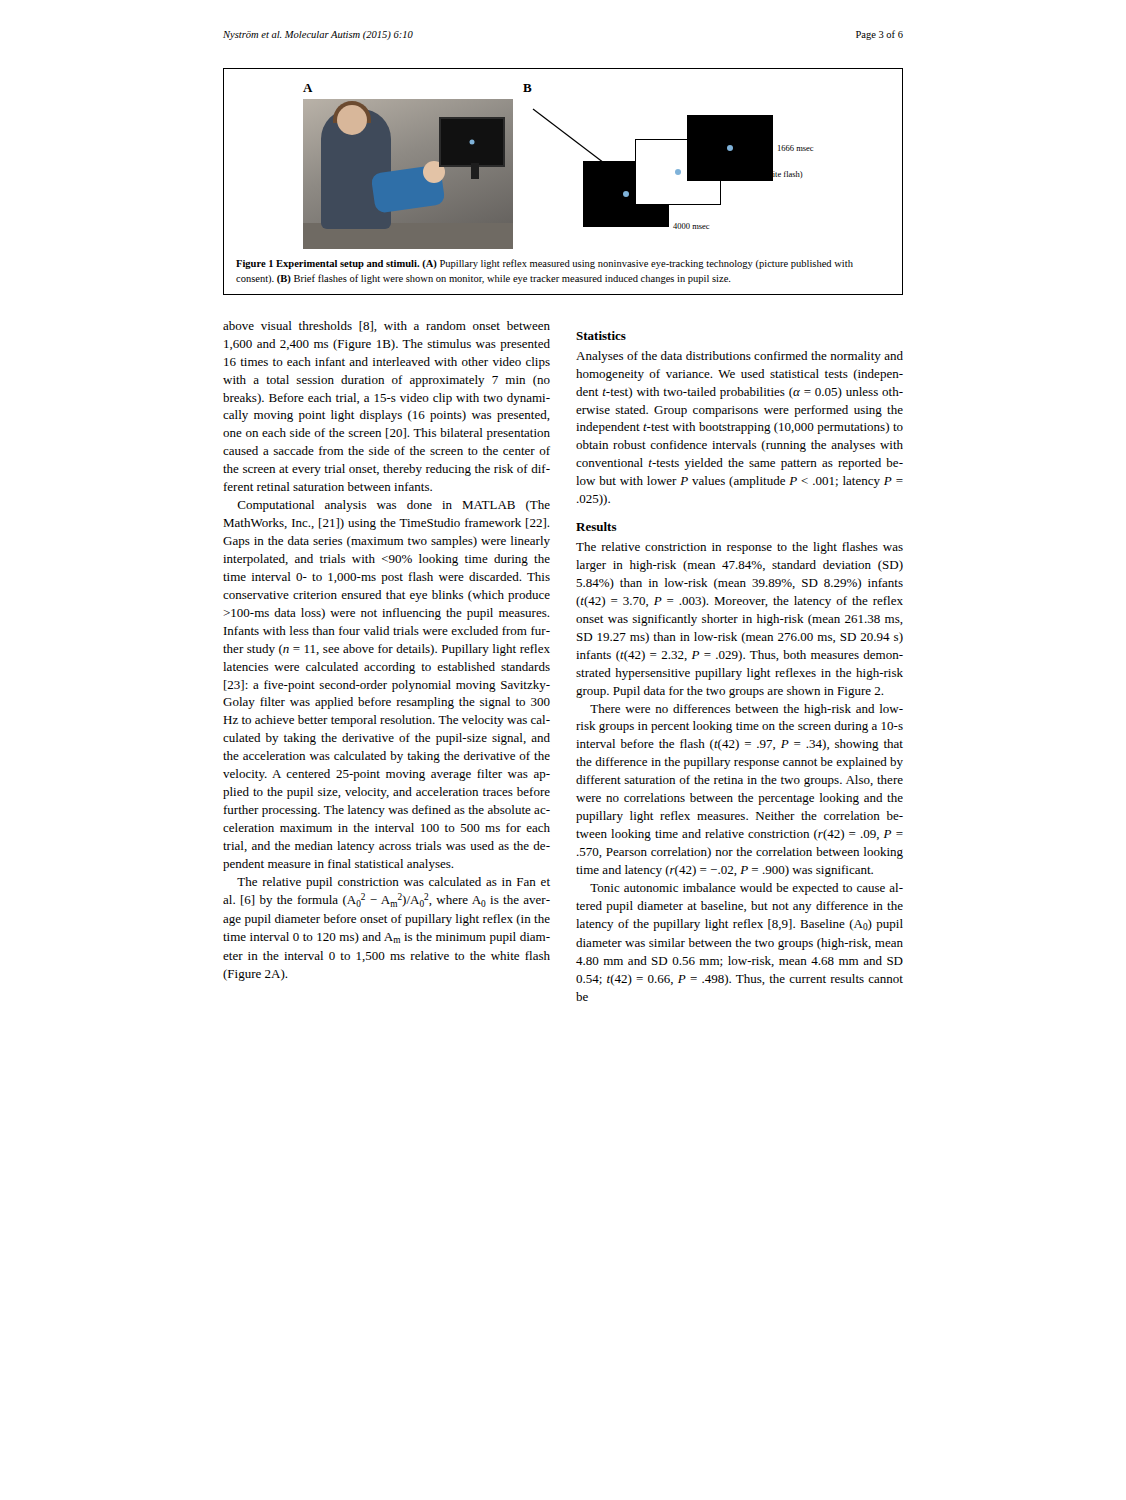Nyström et al. Molecular Autism (2015) 6:10
Page 3 of 6
A
B
1666 msec
120 msec (white flash)
4000 msec
Figure 1 Experimental setup and stimuli. (A) Pupillary light reflex measured using noninvasive eye-tracking technology (picture published with consent). (B) Brief flashes of light were shown on monitor, while eye tracker measured induced changes in pupil size.
above visual thresholds [8], with a random onset between 1,600 and 2,400 ms (Figure 1B). The stimulus was presented 16 times to each infant and interleaved with other video clips with a total session duration of approximately 7 min (no breaks). Before each trial, a 15-s video clip with two dynamically moving point light displays (16 points) was presented, one on each side of the screen [20]. This bilateral presentation caused a saccade from the side of the screen to the center of the screen at every trial onset, thereby reducing the risk of different retinal saturation between infants.
Computational analysis was done in MATLAB (The MathWorks, Inc., [21]) using the TimeStudio framework [22]. Gaps in the data series (maximum two samples) were linearly interpolated, and trials with <90% looking time during the time interval 0- to 1,000-ms post flash were discarded. This conservative criterion ensured that eye blinks (which produce >100-ms data loss) were not influencing the pupil measures. Infants with less than four valid trials were excluded from further study (n = 11, see above for details). Pupillary light reflex latencies were calculated according to established standards [23]: a five-point second-order polynomial moving Savitzky-Golay filter was applied before resampling the signal to 300 Hz to achieve better temporal resolution. The velocity was calculated by taking the derivative of the pupil-size signal, and the acceleration was calculated by taking the derivative of the velocity. A centered 25-point moving average filter was applied to the pupil size, velocity, and acceleration traces before further processing. The latency was defined as the absolute acceleration maximum in the interval 100 to 500 ms for each trial, and the median latency across trials was used as the dependent measure in final statistical analyses.
The relative pupil constriction was calculated as in Fan et al. [6] by the formula (A02 − Am2)/A02, where A0 is the average pupil diameter before onset of pupillary light reflex (in the time interval 0 to 120 ms) and Am is the minimum pupil diameter in the interval 0 to 1,500 ms relative to the white flash (Figure 2A).
Statistics
Analyses of the data distributions confirmed the normality and homogeneity of variance. We used statistical tests (independent t-test) with two-tailed probabilities (α = 0.05) unless otherwise stated. Group comparisons were performed using the independent t-test with bootstrapping (10,000 permutations) to obtain robust confidence intervals (running the analyses with conventional t-tests yielded the same pattern as reported below but with lower P values (amplitude P < .001; latency P = .025)).
Results
The relative constriction in response to the light flashes was larger in high-risk (mean 47.84%, standard deviation (SD) 5.84%) than in low-risk (mean 39.89%, SD 8.29%) infants (t(42) = 3.70, P = .003). Moreover, the latency of the reflex onset was significantly shorter in high-risk (mean 261.38 ms, SD 19.27 ms) than in low-risk (mean 276.00 ms, SD 20.94 s) infants (t(42) = 2.32, P = .029). Thus, both measures demonstrated hypersensitive pupillary light reflexes in the high-risk group. Pupil data for the two groups are shown in Figure 2.
There were no differences between the high-risk and low-risk groups in percent looking time on the screen during a 10-s interval before the flash (t(42) = .97, P = .34), showing that the difference in the pupillary response cannot be explained by different saturation of the retina in the two groups. Also, there were no correlations between the percentage looking and the pupillary light reflex measures. Neither the correlation between looking time and relative constriction (r(42) = .09, P = .570, Pearson correlation) nor the correlation between looking time and latency (r(42) = −.02, P = .900) was significant.
Tonic autonomic imbalance would be expected to cause altered pupil diameter at baseline, but not any difference in the latency of the pupillary light reflex [8,9]. Baseline (A0) pupil diameter was similar between the two groups (high-risk, mean 4.80 mm and SD 0.56 mm; low-risk, mean 4.68 mm and SD 0.54; t(42) = 0.66, P = .498). Thus, the current results cannot be